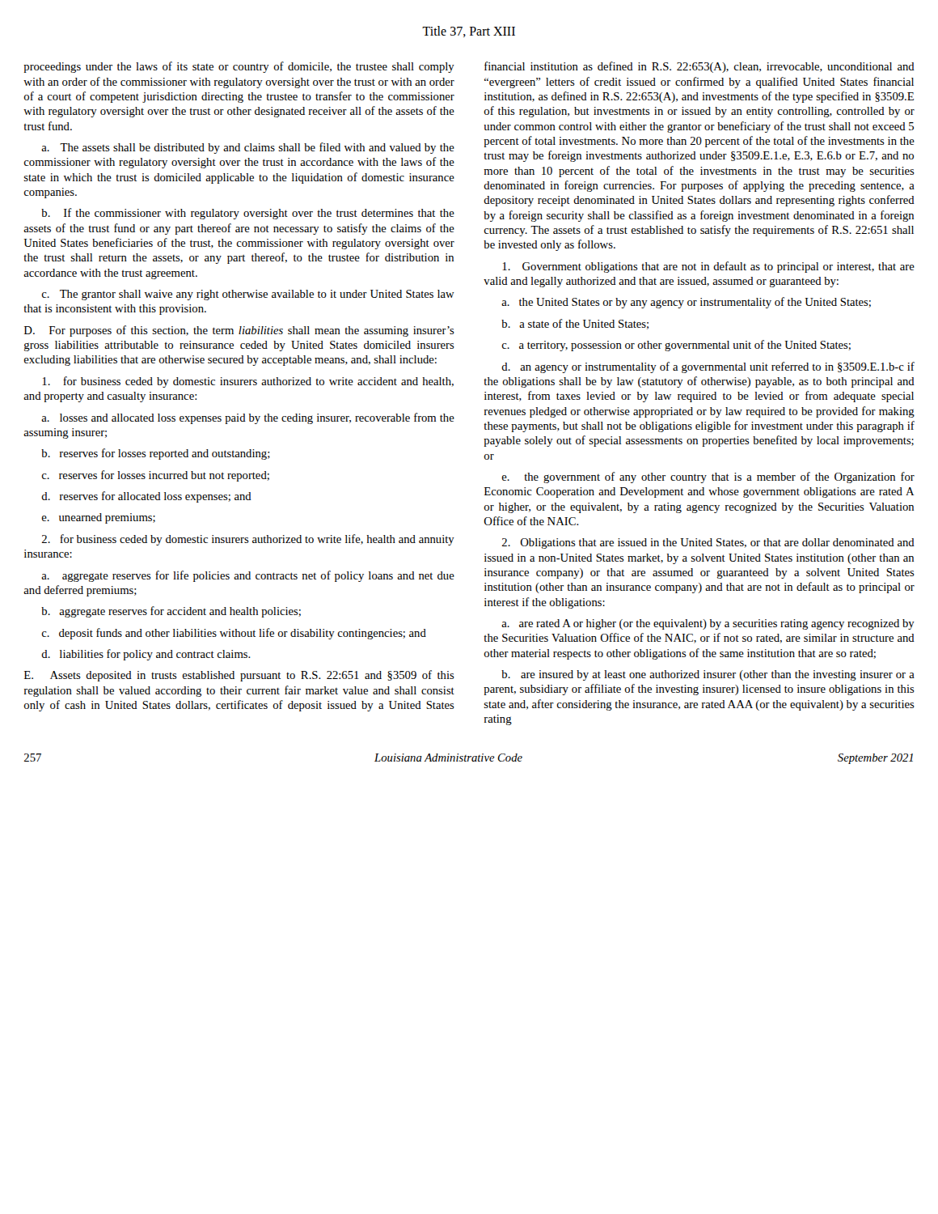Title 37, Part XIII
proceedings under the laws of its state or country of domicile, the trustee shall comply with an order of the commissioner with regulatory oversight over the trust or with an order of a court of competent jurisdiction directing the trustee to transfer to the commissioner with regulatory oversight over the trust or other designated receiver all of the assets of the trust fund.
a. The assets shall be distributed by and claims shall be filed with and valued by the commissioner with regulatory oversight over the trust in accordance with the laws of the state in which the trust is domiciled applicable to the liquidation of domestic insurance companies.
b. If the commissioner with regulatory oversight over the trust determines that the assets of the trust fund or any part thereof are not necessary to satisfy the claims of the United States beneficiaries of the trust, the commissioner with regulatory oversight over the trust shall return the assets, or any part thereof, to the trustee for distribution in accordance with the trust agreement.
c. The grantor shall waive any right otherwise available to it under United States law that is inconsistent with this provision.
D. For purposes of this section, the term liabilities shall mean the assuming insurer’s gross liabilities attributable to reinsurance ceded by United States domiciled insurers excluding liabilities that are otherwise secured by acceptable means, and, shall include:
1. for business ceded by domestic insurers authorized to write accident and health, and property and casualty insurance:
a. losses and allocated loss expenses paid by the ceding insurer, recoverable from the assuming insurer;
b. reserves for losses reported and outstanding;
c. reserves for losses incurred but not reported;
d. reserves for allocated loss expenses; and
e. unearned premiums;
2. for business ceded by domestic insurers authorized to write life, health and annuity insurance:
a. aggregate reserves for life policies and contracts net of policy loans and net due and deferred premiums;
b. aggregate reserves for accident and health policies;
c. deposit funds and other liabilities without life or disability contingencies; and
d. liabilities for policy and contract claims.
E. Assets deposited in trusts established pursuant to R.S. 22:651 and §3509 of this regulation shall be valued according to their current fair market value and shall consist only of cash in United States dollars, certificates of deposit issued by a United States financial institution as defined in R.S. 22:653(A), clean, irrevocable, unconditional and “evergreen” letters of credit issued or confirmed by a qualified United States financial institution, as defined in R.S. 22:653(A), and investments of the type specified in §3509.E of this regulation, but investments in or issued by an entity controlling, controlled by or under common control with either the grantor or beneficiary of the trust shall not exceed 5 percent of total investments. No more than 20 percent of the total of the investments in the trust may be foreign investments authorized under §3509.E.1.e, E.3, E.6.b or E.7, and no more than 10 percent of the total of the investments in the trust may be securities denominated in foreign currencies. For purposes of applying the preceding sentence, a depository receipt denominated in United States dollars and representing rights conferred by a foreign security shall be classified as a foreign investment denominated in a foreign currency. The assets of a trust established to satisfy the requirements of R.S. 22:651 shall be invested only as follows.
1. Government obligations that are not in default as to principal or interest, that are valid and legally authorized and that are issued, assumed or guaranteed by:
a. the United States or by any agency or instrumentality of the United States;
b. a state of the United States;
c. a territory, possession or other governmental unit of the United States;
d. an agency or instrumentality of a governmental unit referred to in §3509.E.1.b-c if the obligations shall be by law (statutory of otherwise) payable, as to both principal and interest, from taxes levied or by law required to be levied or from adequate special revenues pledged or otherwise appropriated or by law required to be provided for making these payments, but shall not be obligations eligible for investment under this paragraph if payable solely out of special assessments on properties benefited by local improvements; or
e. the government of any other country that is a member of the Organization for Economic Cooperation and Development and whose government obligations are rated A or higher, or the equivalent, by a rating agency recognized by the Securities Valuation Office of the NAIC.
2. Obligations that are issued in the United States, or that are dollar denominated and issued in a non-United States market, by a solvent United States institution (other than an insurance company) or that are assumed or guaranteed by a solvent United States institution (other than an insurance company) and that are not in default as to principal or interest if the obligations:
a. are rated A or higher (or the equivalent) by a securities rating agency recognized by the Securities Valuation Office of the NAIC, or if not so rated, are similar in structure and other material respects to other obligations of the same institution that are so rated;
b. are insured by at least one authorized insurer (other than the investing insurer or a parent, subsidiary or affiliate of the investing insurer) licensed to insure obligations in this state and, after considering the insurance, are rated AAA (or the equivalent) by a securities rating
257 Louisiana Administrative Code September 2021